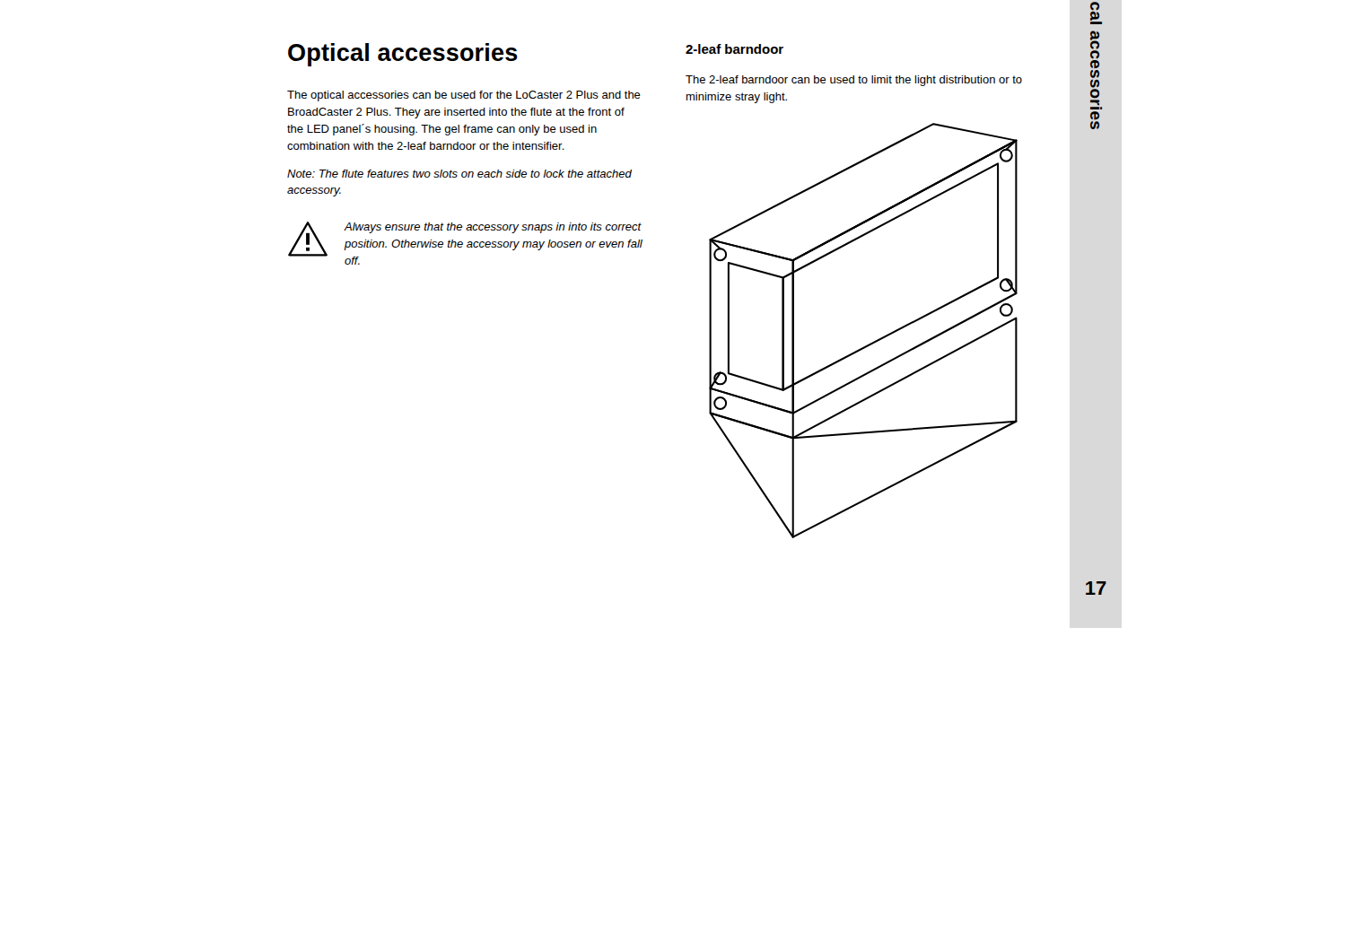Optical accessories
The optical accessories can be used for the LoCaster 2 Plus and the BroadCaster 2 Plus. They are inserted into the flute at the front of the LED panel´s housing. The gel frame can only be used in combination with the 2-leaf barndoor or the intensifier.
Note: The flute features two slots on each side to lock the attached accessory.
Always ensure that the accessory snaps in into its correct position. Otherwise the accessory may loosen or even fall off.
2-leaf barndoor
The 2-leaf barndoor can be used to limit the light distribution or to minimize stray light.
Optical accessories
17